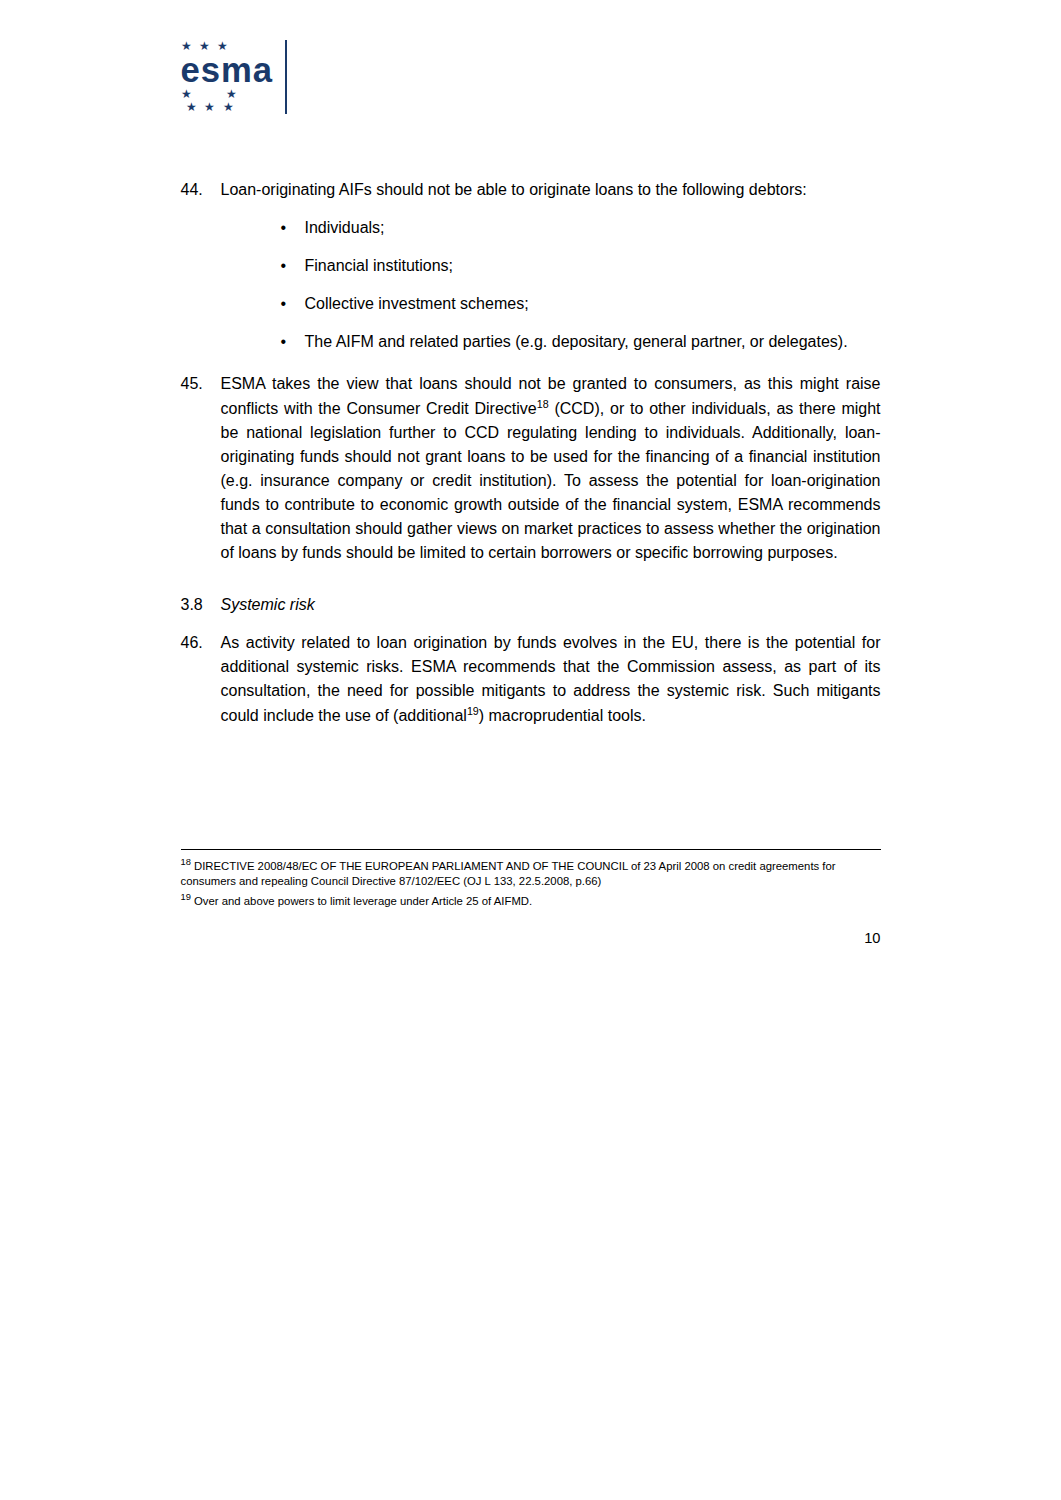★ ★ ★
esma
★ ★
★ ★ ★
44. Loan-originating AIFs should not be able to originate loans to the following debtors:
Individuals;
Financial institutions;
Collective investment schemes;
The AIFM and related parties (e.g. depositary, general partner, or delegates).
45. ESMA takes the view that loans should not be granted to consumers, as this might raise conflicts with the Consumer Credit Directive18 (CCD), or to other individuals, as there might be national legislation further to CCD regulating lending to individuals. Additionally, loan-originating funds should not grant loans to be used for the financing of a financial institution (e.g. insurance company or credit institution). To assess the potential for loan-origination funds to contribute to economic growth outside of the financial system, ESMA recommends that a consultation should gather views on market practices to assess whether the origination of loans by funds should be limited to certain borrowers or specific borrowing purposes.
3.8 Systemic risk
46. As activity related to loan origination by funds evolves in the EU, there is the potential for additional systemic risks. ESMA recommends that the Commission assess, as part of its consultation, the need for possible mitigants to address the systemic risk. Such mitigants could include the use of (additional19) macroprudential tools.
18 DIRECTIVE 2008/48/EC OF THE EUROPEAN PARLIAMENT AND OF THE COUNCIL of 23 April 2008 on credit agreements for consumers and repealing Council Directive 87/102/EEC (OJ L 133, 22.5.2008, p.66)
19 Over and above powers to limit leverage under Article 25 of AIFMD.
10